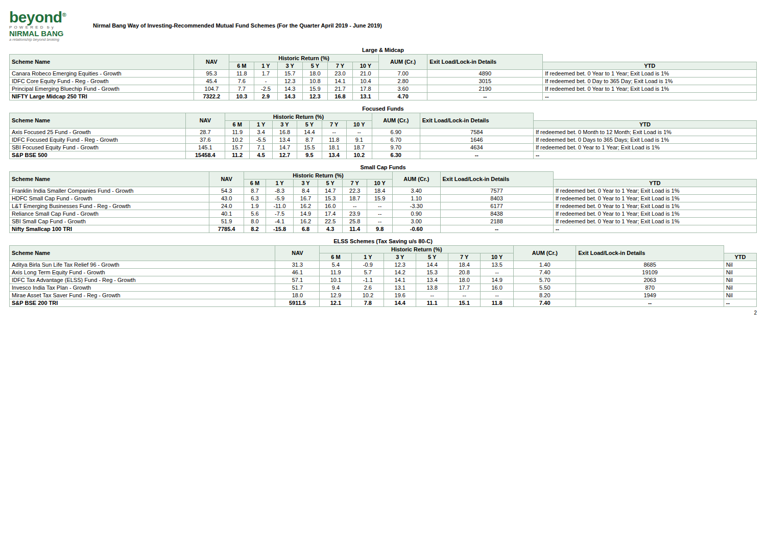beyond®
P O W E R E D b y
NIRMAL BANG
a relationship beyond broking
Nirmal Bang Way of Investing-Recommended Mutual Fund Schemes (For the Quarter April 2019 - June 2019)
Large & Midcap
| Scheme Name | NAV | Historic Return (%) | AUM (Cr.) | Exit Load/Lock-in Details |
| --- | --- | --- | --- | --- |
| 6 M | 1 Y | 3 Y | 5 Y | 7 Y | 10 Y | YTD |
| Canara Robeco Emerging Equities - Growth | 95.3 | 11.8 | 1.7 | 15.7 | 18.0 | 23.0 | 21.0 | 7.00 | 4890 | If redeemed bet. 0 Year to 1 Year; Exit Load is 1% |
| IDFC Core Equity Fund - Reg - Growth | 45.4 | 7.6 | - | 12.3 | 10.8 | 14.1 | 10.4 | 2.80 | 3015 | If redeemed bet. 0 Day to 365 Day; Exit Load is 1% |
| Principal Emerging Bluechip Fund - Growth | 104.7 | 7.7 | -2.5 | 14.3 | 15.9 | 21.7 | 17.8 | 3.60 | 2190 | If redeemed bet. 0 Year to 1 Year; Exit Load is 1% |
| NIFTY Large Midcap 250 TRI | 7322.2 | 10.3 | 2.9 | 14.3 | 12.3 | 16.8 | 13.1 | 4.70 | -- | -- |
Focused Funds
| Scheme Name | NAV | Historic Return (%) | AUM (Cr.) | Exit Load/Lock-in Details |
| --- | --- | --- | --- | --- |
| 6 M | 1 Y | 3 Y | 5 Y | 7 Y | 10 Y | YTD |
| Axis Focused 25 Fund - Growth | 28.7 | 11.9 | 3.4 | 16.8 | 14.4 | -- | -- | 6.90 | 7584 | If redeemed bet. 0 Month to 12 Month; Exit Load is 1% |
| IDFC Focused Equity Fund - Reg - Growth | 37.6 | 10.2 | -5.5 | 13.4 | 8.7 | 11.8 | 9.1 | 6.70 | 1646 | If redeemed bet. 0 Days to 365 Days; Exit Load is 1% |
| SBI Focused Equity Fund - Growth | 145.1 | 15.7 | 7.1 | 14.7 | 15.5 | 18.1 | 18.7 | 9.70 | 4634 | If redeemed bet. 0 Year to 1 Year; Exit Load is 1% |
| S&P BSE 500 | 15458.4 | 11.2 | 4.5 | 12.7 | 9.5 | 13.4 | 10.2 | 6.30 | -- | -- |
Small Cap Funds
| Scheme Name | NAV | Historic Return (%) | AUM (Cr.) | Exit Load/Lock-in Details |
| --- | --- | --- | --- | --- |
| 6 M | 1 Y | 3 Y | 5 Y | 7 Y | 10 Y | YTD |
| Franklin India Smaller Companies Fund - Growth | 54.3 | 8.7 | -8.3 | 8.4 | 14.7 | 22.3 | 18.4 | 3.40 | 7577 | If redeemed bet. 0 Year to 1 Year; Exit Load is 1% |
| HDFC Small Cap Fund - Growth | 43.0 | 6.3 | -5.9 | 16.7 | 15.3 | 18.7 | 15.9 | 1.10 | 8403 | If redeemed bet. 0 Year to 1 Year; Exit Load is 1% |
| L&T Emerging Businesses Fund - Reg - Growth | 24.0 | 1.9 | -11.0 | 16.2 | 16.0 | -- | -- | -3.30 | 6177 | If redeemed bet. 0 Year to 1 Year; Exit Load is 1% |
| Reliance Small Cap Fund - Growth | 40.1 | 5.6 | -7.5 | 14.9 | 17.4 | 23.9 | -- | 0.90 | 8438 | If redeemed bet. 0 Year to 1 Year; Exit Load is 1% |
| SBI Small Cap Fund - Growth | 51.9 | 8.0 | -4.1 | 16.2 | 22.5 | 25.8 | -- | 3.00 | 2188 | If redeemed bet. 0 Year to 1 Year; Exit Load is 1% |
| Nifty Smallcap 100 TRI | 7785.4 | 8.2 | -15.8 | 6.8 | 4.3 | 11.4 | 9.8 | -0.60 | -- | -- |
ELSS Schemes (Tax Saving u/s 80-C)
| Scheme Name | NAV | Historic Return (%) | AUM (Cr.) | Exit Load/Lock-in Details |
| --- | --- | --- | --- | --- |
| 6 M | 1 Y | 3 Y | 5 Y | 7 Y | 10 Y | YTD |
| Aditya Birla Sun Life Tax Relief 96 - Growth | 31.3 | 5.4 | -0.9 | 12.3 | 14.4 | 18.4 | 13.5 | 1.40 | 8685 | Nil |
| Axis Long Term Equity Fund - Growth | 46.1 | 11.9 | 5.7 | 14.2 | 15.3 | 20.8 | -- | 7.40 | 19109 | Nil |
| IDFC Tax Advantage (ELSS) Fund - Reg - Growth | 57.1 | 10.1 | -1.1 | 14.1 | 13.4 | 18.0 | 14.9 | 5.70 | 2063 | Nil |
| Invesco India Tax Plan - Growth | 51.7 | 9.4 | 2.6 | 13.1 | 13.8 | 17.7 | 16.0 | 5.50 | 870 | Nil |
| Mirae Asset Tax Saver Fund - Reg - Growth | 18.0 | 12.9 | 10.2 | 19.6 | -- | -- | -- | 8.20 | 1949 | Nil |
| S&P BSE 200 TRI | 5911.5 | 12.1 | 7.8 | 14.4 | 11.1 | 15.1 | 11.8 | 7.40 | -- | -- |
2